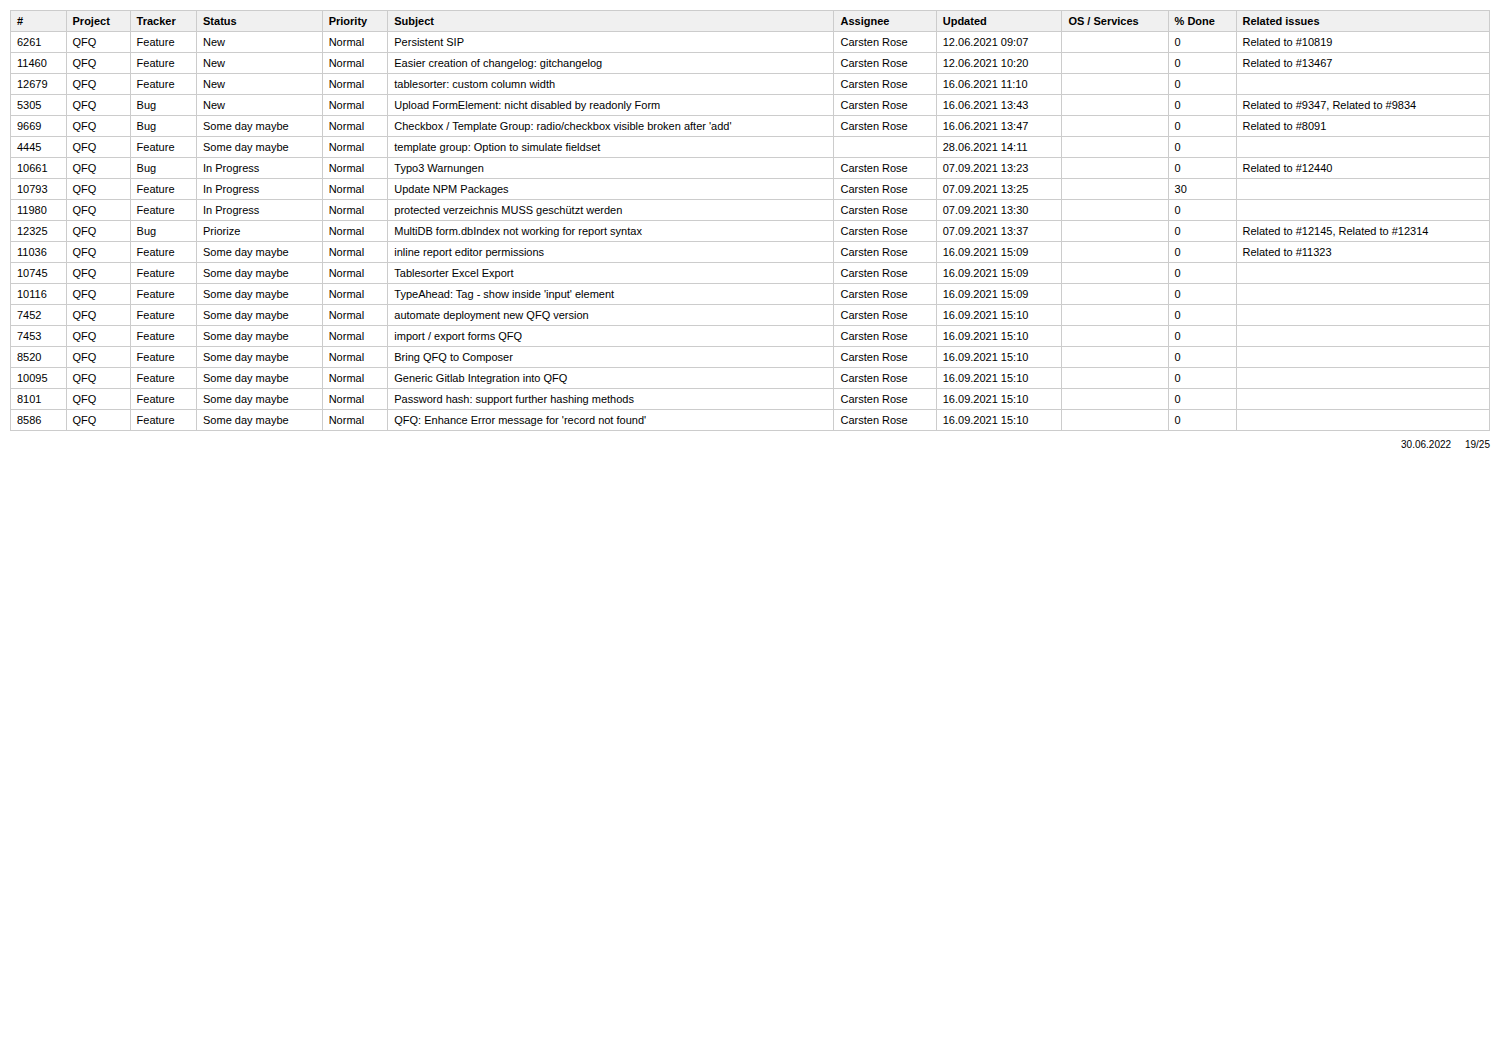| # | Project | Tracker | Status | Priority | Subject | Assignee | Updated | OS / Services | % Done | Related issues |
| --- | --- | --- | --- | --- | --- | --- | --- | --- | --- | --- |
| 6261 | QFQ | Feature | New | Normal | Persistent SIP | Carsten Rose | 12.06.2021 09:07 | | 0 | Related to #10819 |
| 11460 | QFQ | Feature | New | Normal | Easier creation of changelog: gitchangelog | Carsten Rose | 12.06.2021 10:20 | | 0 | Related to #13467 |
| 12679 | QFQ | Feature | New | Normal | tablesorter: custom column width | Carsten Rose | 16.06.2021 11:10 | | 0 | |
| 5305 | QFQ | Bug | New | Normal | Upload FormElement: nicht disabled by readonly Form | Carsten Rose | 16.06.2021 13:43 | | 0 | Related to #9347, Related to #9834 |
| 9669 | QFQ | Bug | Some day maybe | Normal | Checkbox / Template Group: radio/checkbox visible broken after 'add' | Carsten Rose | 16.06.2021 13:47 | | 0 | Related to #8091 |
| 4445 | QFQ | Feature | Some day maybe | Normal | template group: Option to simulate fieldset | | 28.06.2021 14:11 | | 0 | |
| 10661 | QFQ | Bug | In Progress | Normal | Typo3 Warnungen | Carsten Rose | 07.09.2021 13:23 | | 0 | Related to #12440 |
| 10793 | QFQ | Feature | In Progress | Normal | Update NPM Packages | Carsten Rose | 07.09.2021 13:25 | | 30 | |
| 11980 | QFQ | Feature | In Progress | Normal | protected verzeichnis MUSS geschützt werden | Carsten Rose | 07.09.2021 13:30 | | 0 | |
| 12325 | QFQ | Bug | Priorize | Normal | MultiDB form.dbIndex not working for report syntax | Carsten Rose | 07.09.2021 13:37 | | 0 | Related to #12145, Related to #12314 |
| 11036 | QFQ | Feature | Some day maybe | Normal | inline report editor permissions | Carsten Rose | 16.09.2021 15:09 | | 0 | Related to #11323 |
| 10745 | QFQ | Feature | Some day maybe | Normal | Tablesorter Excel Export | Carsten Rose | 16.09.2021 15:09 | | 0 | |
| 10116 | QFQ | Feature | Some day maybe | Normal | TypeAhead: Tag - show inside 'input' element | Carsten Rose | 16.09.2021 15:09 | | 0 | |
| 7452 | QFQ | Feature | Some day maybe | Normal | automate deployment new QFQ version | Carsten Rose | 16.09.2021 15:10 | | 0 | |
| 7453 | QFQ | Feature | Some day maybe | Normal | import / export forms QFQ | Carsten Rose | 16.09.2021 15:10 | | 0 | |
| 8520 | QFQ | Feature | Some day maybe | Normal | Bring QFQ to Composer | Carsten Rose | 16.09.2021 15:10 | | 0 | |
| 10095 | QFQ | Feature | Some day maybe | Normal | Generic Gitlab Integration into QFQ | Carsten Rose | 16.09.2021 15:10 | | 0 | |
| 8101 | QFQ | Feature | Some day maybe | Normal | Password hash: support further hashing methods | Carsten Rose | 16.09.2021 15:10 | | 0 | |
| 8586 | QFQ | Feature | Some day maybe | Normal | QFQ: Enhance Error message for 'record not found' | Carsten Rose | 16.09.2021 15:10 | | 0 | |
30.06.2022 19/25